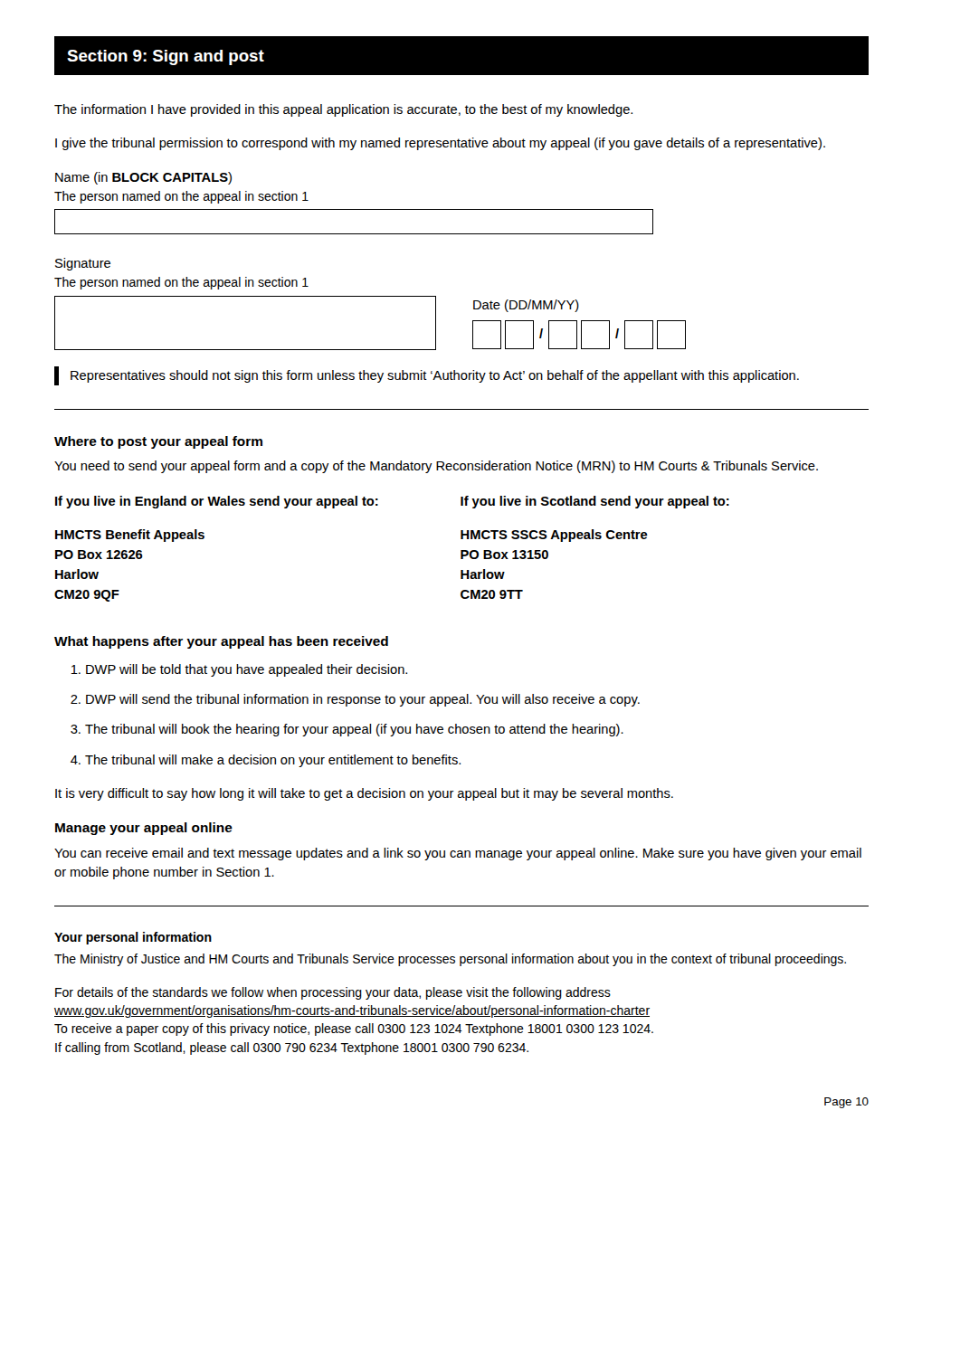Section 9: Sign and post
The information I have provided in this appeal application is accurate, to the best of my knowledge.
I give the tribunal permission to correspond with my named representative about my appeal (if you gave details of a representative).
Name (in BLOCK CAPITALS)
The person named on the appeal in section 1
Signature
The person named on the appeal in section 1
Date (DD/MM/YY)
/
/
Representatives should not sign this form unless they submit ‘Authority to Act’ on behalf of the appellant with this application.
Where to post your appeal form
You need to send your appeal form and a copy of the Mandatory Reconsideration Notice (MRN) to HM Courts & Tribunals Service.
If you live in England or Wales send your appeal to:
HMCTS Benefit Appeals
PO Box 12626
Harlow
CM20 9QF
If you live in Scotland send your appeal to:
HMCTS SSCS Appeals Centre
PO Box 13150
Harlow
CM20 9TT
What happens after your appeal has been received
DWP will be told that you have appealed their decision.
DWP will send the tribunal information in response to your appeal. You will also receive a copy.
The tribunal will book the hearing for your appeal (if you have chosen to attend the hearing).
The tribunal will make a decision on your entitlement to benefits.
It is very difficult to say how long it will take to get a decision on your appeal but it may be several months.
Manage your appeal online
You can receive email and text message updates and a link so you can manage your appeal online. Make sure you have given your email or mobile phone number in Section 1.
Your personal information
The Ministry of Justice and HM Courts and Tribunals Service processes personal information about you in the context of tribunal proceedings.
For details of the standards we follow when processing your data, please visit the following address
www.gov.uk/government/organisations/hm-courts-and-tribunals-service/about/personal-information-charter
To receive a paper copy of this privacy notice, please call 0300 123 1024 Textphone 18001 0300 123 1024.
If calling from Scotland, please call 0300 790 6234 Textphone 18001 0300 790 6234.
Page 10